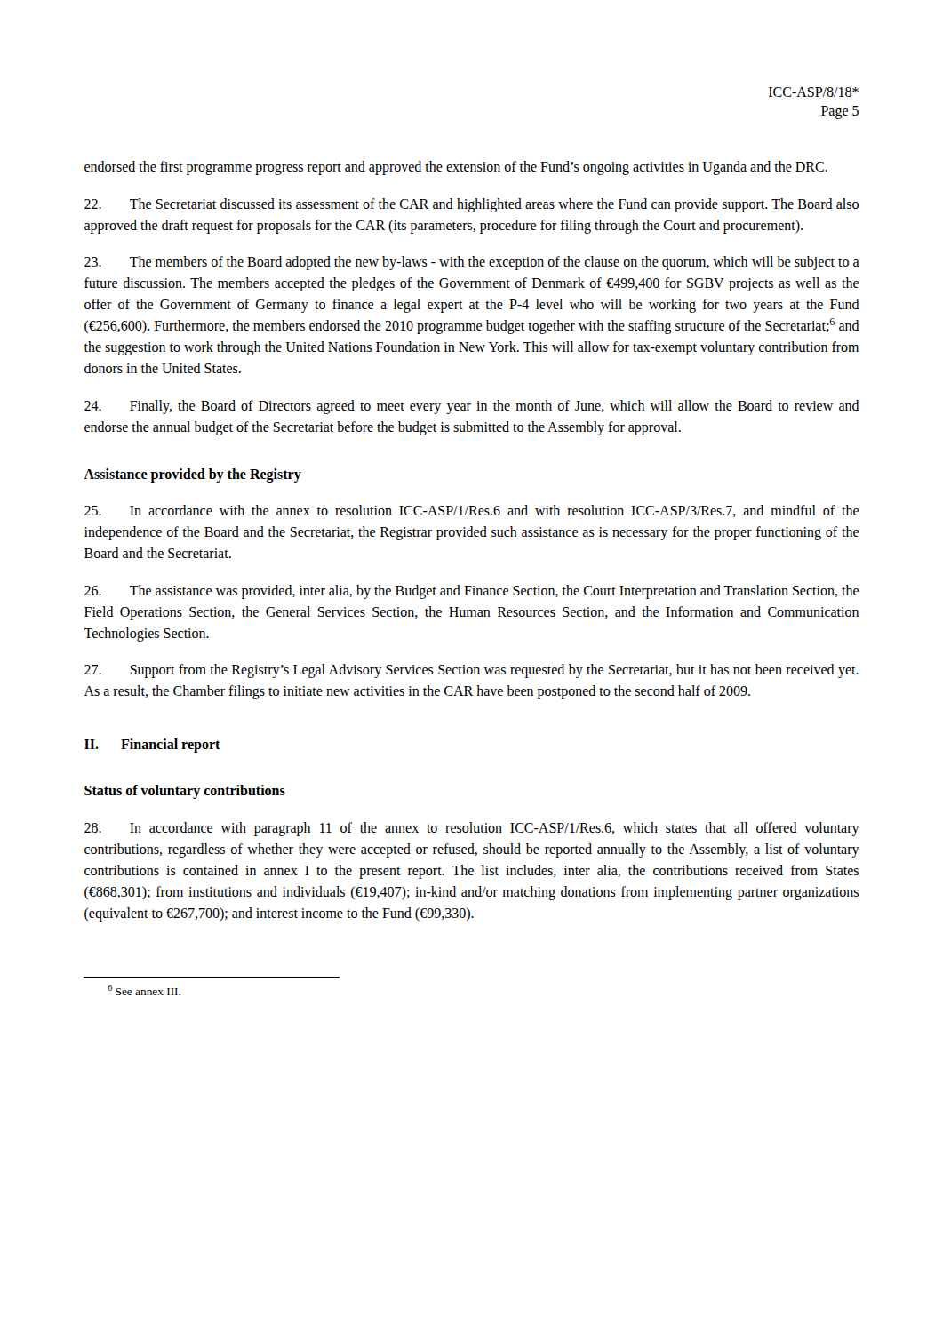ICC-ASP/8/18*
Page 5
endorsed the first programme progress report and approved the extension of the Fund’s ongoing activities in Uganda and the DRC.
22. The Secretariat discussed its assessment of the CAR and highlighted areas where the Fund can provide support. The Board also approved the draft request for proposals for the CAR (its parameters, procedure for filing through the Court and procurement).
23. The members of the Board adopted the new by-laws - with the exception of the clause on the quorum, which will be subject to a future discussion. The members accepted the pledges of the Government of Denmark of €499,400 for SGBV projects as well as the offer of the Government of Germany to finance a legal expert at the P-4 level who will be working for two years at the Fund (€256,600). Furthermore, the members endorsed the 2010 programme budget together with the staffing structure of the Secretariat;6 and the suggestion to work through the United Nations Foundation in New York. This will allow for tax-exempt voluntary contribution from donors in the United States.
24. Finally, the Board of Directors agreed to meet every year in the month of June, which will allow the Board to review and endorse the annual budget of the Secretariat before the budget is submitted to the Assembly for approval.
Assistance provided by the Registry
25. In accordance with the annex to resolution ICC-ASP/1/Res.6 and with resolution ICC-ASP/3/Res.7, and mindful of the independence of the Board and the Secretariat, the Registrar provided such assistance as is necessary for the proper functioning of the Board and the Secretariat.
26. The assistance was provided, inter alia, by the Budget and Finance Section, the Court Interpretation and Translation Section, the Field Operations Section, the General Services Section, the Human Resources Section, and the Information and Communication Technologies Section.
27. Support from the Registry’s Legal Advisory Services Section was requested by the Secretariat, but it has not been received yet. As a result, the Chamber filings to initiate new activities in the CAR have been postponed to the second half of 2009.
II. Financial report
Status of voluntary contributions
28. In accordance with paragraph 11 of the annex to resolution ICC-ASP/1/Res.6, which states that all offered voluntary contributions, regardless of whether they were accepted or refused, should be reported annually to the Assembly, a list of voluntary contributions is contained in annex I to the present report. The list includes, inter alia, the contributions received from States (€868,301); from institutions and individuals (€19,407); in-kind and/or matching donations from implementing partner organizations (equivalent to €267,700); and interest income to the Fund (€99,330).
6 See annex III.